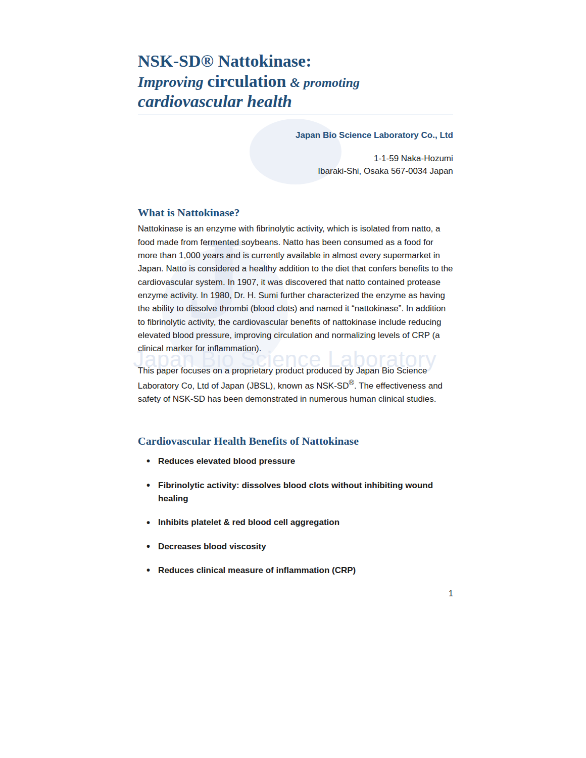J
Japan Bio Science Laboratory
NSK-SD® Nattokinase: Improving circulation & promoting cardiovascular health
Japan Bio Science Laboratory Co., Ltd
1-1-59 Naka-Hozumi
Ibaraki-Shi, Osaka 567-0034 Japan
What is Nattokinase?
Nattokinase is an enzyme with fibrinolytic activity, which is isolated from natto, a food made from fermented soybeans. Natto has been consumed as a food for more than 1,000 years and is currently available in almost every supermarket in Japan. Natto is considered a healthy addition to the diet that confers benefits to the cardiovascular system. In 1907, it was discovered that natto contained protease enzyme activity. In 1980, Dr. H. Sumi further characterized the enzyme as having the ability to dissolve thrombi (blood clots) and named it “nattokinase”. In addition to fibrinolytic activity, the cardiovascular benefits of nattokinase include reducing elevated blood pressure, improving circulation and normalizing levels of CRP (a clinical marker for inflammation).
This paper focuses on a proprietary product produced by Japan Bio Science Laboratory Co, Ltd of Japan (JBSL), known as NSK-SD®. The effectiveness and safety of NSK-SD has been demonstrated in numerous human clinical studies.
Cardiovascular Health Benefits of Nattokinase
Reduces elevated blood pressure
Fibrinolytic activity: dissolves blood clots without inhibiting wound healing
Inhibits platelet & red blood cell aggregation
Decreases blood viscosity
Reduces clinical measure of inflammation (CRP)
1